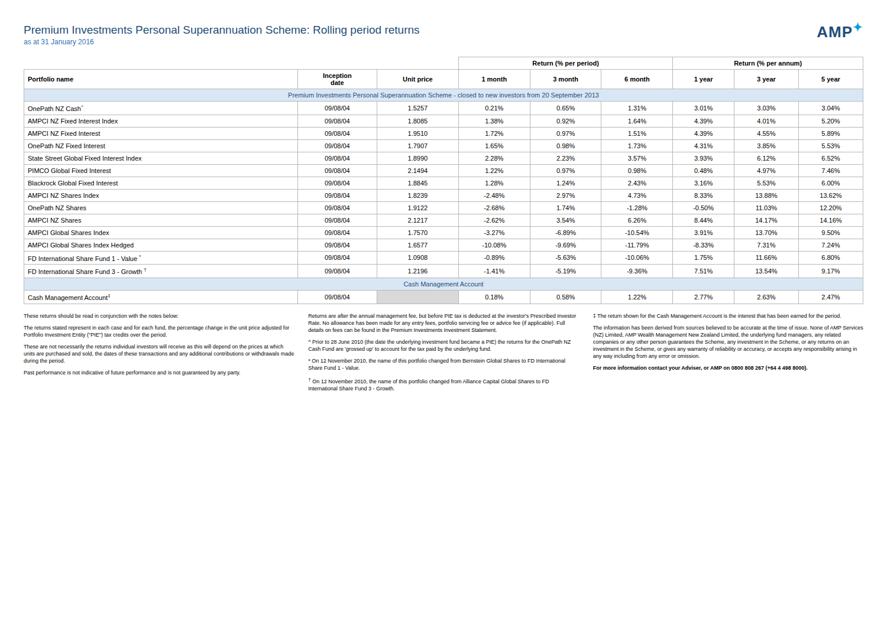Premium Investments Personal Superannuation Scheme: Rolling period returns
as at 31 January 2016
AMP✦
| | | | Return (% per period) | Return (% per annum) |
| --- | --- | --- | --- | --- |
| Portfolio name | Inception date | Unit price | 1 month | 3 month | 6 month | 1 year | 3 year | 5 year |
| Premium Investments Personal Superannuation Scheme - closed to new investors from 20 September 2013 |
| OnePath NZ Cash ^ | 09/08/04 | 1.5257 | 0.21% | 0.65% | 1.31% | 3.01% | 3.03% | 3.04% |
| AMPCI NZ Fixed Interest Index | 09/08/04 | 1.8085 | 1.38% | 0.92% | 1.64% | 4.39% | 4.01% | 5.20% |
| AMPCI NZ Fixed Interest | 09/08/04 | 1.9510 | 1.72% | 0.97% | 1.51% | 4.39% | 4.55% | 5.89% |
| OnePath NZ Fixed Interest | 09/08/04 | 1.7907 | 1.65% | 0.98% | 1.73% | 4.31% | 3.85% | 5.53% |
| State Street Global Fixed Interest Index | 09/08/04 | 1.8990 | 2.28% | 2.23% | 3.57% | 3.93% | 6.12% | 6.52% |
| PIMCO Global Fixed Interest | 09/08/04 | 2.1494 | 1.22% | 0.97% | 0.98% | 0.48% | 4.97% | 7.46% |
| Blackrock Global Fixed Interest | 09/08/04 | 1.8845 | 1.28% | 1.24% | 2.43% | 3.16% | 5.53% | 6.00% |
| AMPCI NZ Shares Index | 09/08/04 | 1.8239 | -2.48% | 2.97% | 4.73% | 8.33% | 13.88% | 13.62% |
| OnePath NZ Shares | 09/08/04 | 1.9122 | -2.68% | 1.74% | -1.28% | -0.50% | 11.03% | 12.20% |
| AMPCI NZ Shares | 09/08/04 | 2.1217 | -2.62% | 3.54% | 6.26% | 8.44% | 14.17% | 14.16% |
| AMPCI Global Shares Index | 09/08/04 | 1.7570 | -3.27% | -6.89% | -10.54% | 3.91% | 13.70% | 9.50% |
| AMPCI Global Shares Index Hedged | 09/08/04 | 1.6577 | -10.08% | -9.69% | -11.79% | -8.33% | 7.31% | 7.24% |
| FD International Share Fund 1 - Value * | 09/08/04 | 1.0908 | -0.89% | -5.63% | -10.06% | 1.75% | 11.66% | 6.80% |
| FD International Share Fund 3 - Growth † | 09/08/04 | 1.2196 | -1.41% | -5.19% | -9.36% | 7.51% | 13.54% | 9.17% |
| Cash Management Account |
| Cash Management Account ‡ | 09/08/04 | | 0.18% | 0.58% | 1.22% | 2.77% | 2.63% | 2.47% |
These returns should be read in conjunction with the notes below:
The returns stated represent in each case and for each fund, the percentage change in the unit price adjusted for Portfolio Investment Entity ("PIE") tax credits over the period.
These are not necessarily the returns individual investors will receive as this will depend on the prices at which units are purchased and sold, the dates of these transactions and any additional contributions or withdrawals made during the period.
Past performance is not indicative of future performance and is not guaranteed by any party.
Returns are after the annual management fee, but before PIE tax is deducted at the investor's Prescribed Investor Rate. No allowance has been made for any entry fees, portfolio servicing fee or advice fee (if applicable). Full details on fees can be found in the Premium Investments Investment Statement.
^ Prior to 28 June 2010 (the date the underlying investment fund became a PIE) the returns for the OnePath NZ Cash Fund are 'grossed up' to account for the tax paid by the underlying fund.
* On 12 November 2010, the name of this portfolio changed from Bernstein Global Shares to FD International Share Fund 1 - Value.
† On 12 November 2010, the name of this portfolio changed from Alliance Capital Global Shares to FD International Share Fund 3 - Growth.
‡ The return shown for the Cash Management Account is the interest that has been earned for the period.
The information has been derived from sources believed to be accurate at the time of issue. None of AMP Services (NZ) Limited, AMP Wealth Management New Zealand Limited, the underlying fund managers, any related companies or any other person guarantees the Scheme, any investment in the Scheme, or any returns on an investment in the Scheme, or gives any warranty of reliability or accuracy, or accepts any responsibility arising in any way including from any error or omission.
For more information contact your Adviser, or AMP on 0800 808 267 (+64 4 498 8000).